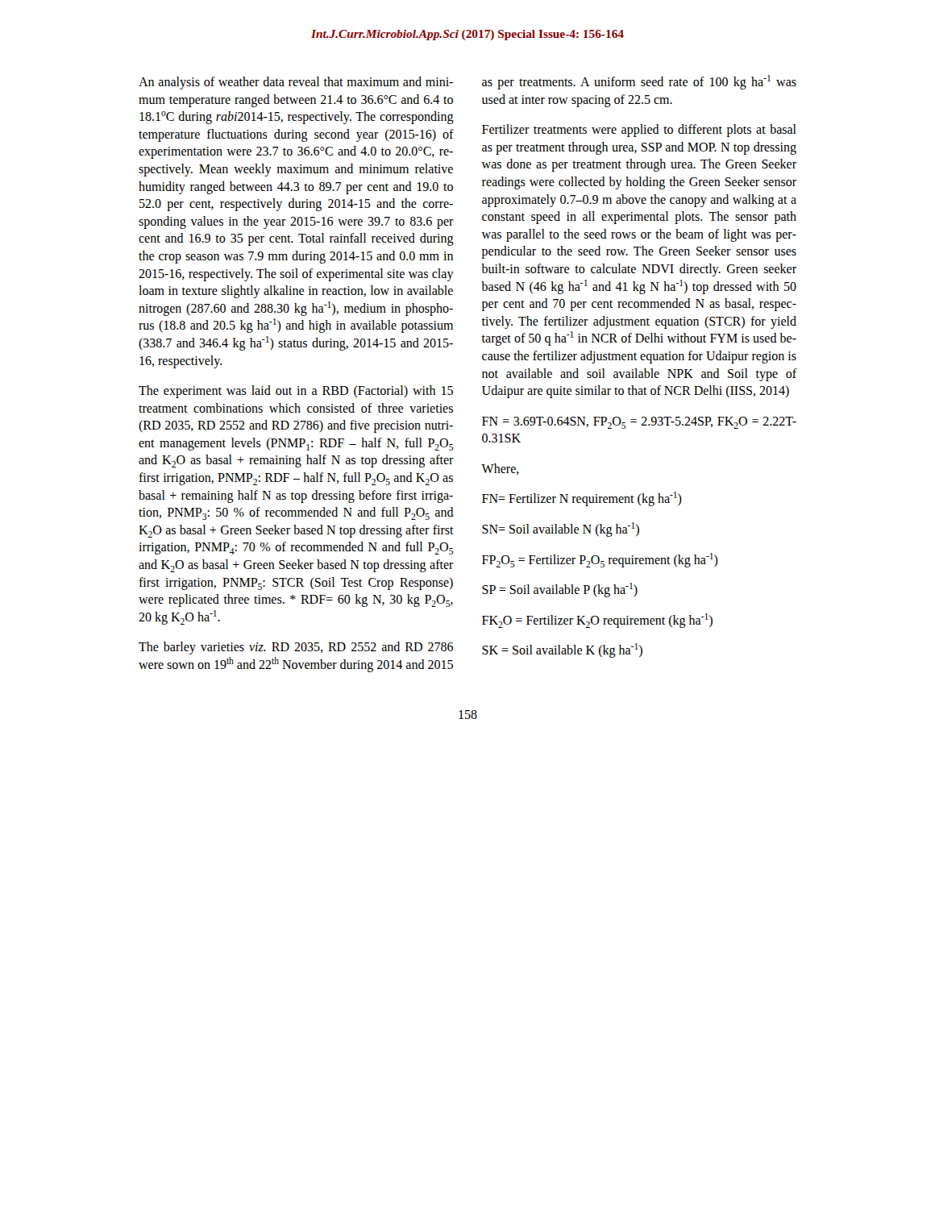Int.J.Curr.Microbiol.App.Sci (2017) Special Issue-4: 156-164
An analysis of weather data reveal that maximum and minimum temperature ranged between 21.4 to 36.6°C and 6.4 to 18.1oC during rabi2014-15, respectively. The corresponding temperature fluctuations during second year (2015-16) of experimentation were 23.7 to 36.6°C and 4.0 to 20.0°C, respectively. Mean weekly maximum and minimum relative humidity ranged between 44.3 to 89.7 per cent and 19.0 to 52.0 per cent, respectively during 2014-15 and the corresponding values in the year 2015-16 were 39.7 to 83.6 per cent and 16.9 to 35 per cent. Total rainfall received during the crop season was 7.9 mm during 2014-15 and 0.0 mm in 2015-16, respectively. The soil of experimental site was clay loam in texture slightly alkaline in reaction, low in available nitrogen (287.60 and 288.30 kg ha-1), medium in phosphorus (18.8 and 20.5 kg ha-1) and high in available potassium (338.7 and 346.4 kg ha-1) status during, 2014-15 and 2015-16, respectively.
The experiment was laid out in a RBD (Factorial) with 15 treatment combinations which consisted of three varieties (RD 2035, RD 2552 and RD 2786) and five precision nutrient management levels (PNMP1: RDF – half N, full P2O5 and K2O as basal + remaining half N as top dressing after first irrigation, PNMP2: RDF – half N, full P2O5 and K2O as basal + remaining half N as top dressing before first irrigation, PNMP3: 50 % of recommended N and full P2O5 and K2O as basal + Green Seeker based N top dressing after first irrigation, PNMP4: 70 % of recommended N and full P2O5 and K2O as basal + Green Seeker based N top dressing after first irrigation, PNMP5: STCR (Soil Test Crop Response) were replicated three times. * RDF= 60 kg N, 30 kg P2O5, 20 kg K2O ha-1.
The barley varieties viz. RD 2035, RD 2552 and RD 2786 were sown on 19th and 22th November during 2014 and 2015 as per treatments. A uniform seed rate of 100 kg ha-1 was used at inter row spacing of 22.5 cm.
Fertilizer treatments were applied to different plots at basal as per treatment through urea, SSP and MOP. N top dressing was done as per treatment through urea. The Green Seeker readings were collected by holding the Green Seeker sensor approximately 0.7–0.9 m above the canopy and walking at a constant speed in all experimental plots. The sensor path was parallel to the seed rows or the beam of light was perpendicular to the seed row. The Green Seeker sensor uses built-in software to calculate NDVI directly. Green seeker based N (46 kg ha-1 and 41 kg N ha-1) top dressed with 50 per cent and 70 per cent recommended N as basal, respectively. The fertilizer adjustment equation (STCR) for yield target of 50 q ha-1 in NCR of Delhi without FYM is used because the fertilizer adjustment equation for Udaipur region is not available and soil available NPK and Soil type of Udaipur are quite similar to that of NCR Delhi (IISS, 2014)
FN = 3.69T-0.64SN, FP2O5 = 2.93T-5.24SP, FK2O = 2.22T- 0.31SK
Where,
FN= Fertilizer N requirement (kg ha-1)
SN= Soil available N (kg ha-1)
FP2O5 = Fertilizer P2O5 requirement (kg ha-1)
SP = Soil available P (kg ha-1)
FK2O = Fertilizer K2O requirement (kg ha-1)
SK = Soil available K (kg ha-1)
158